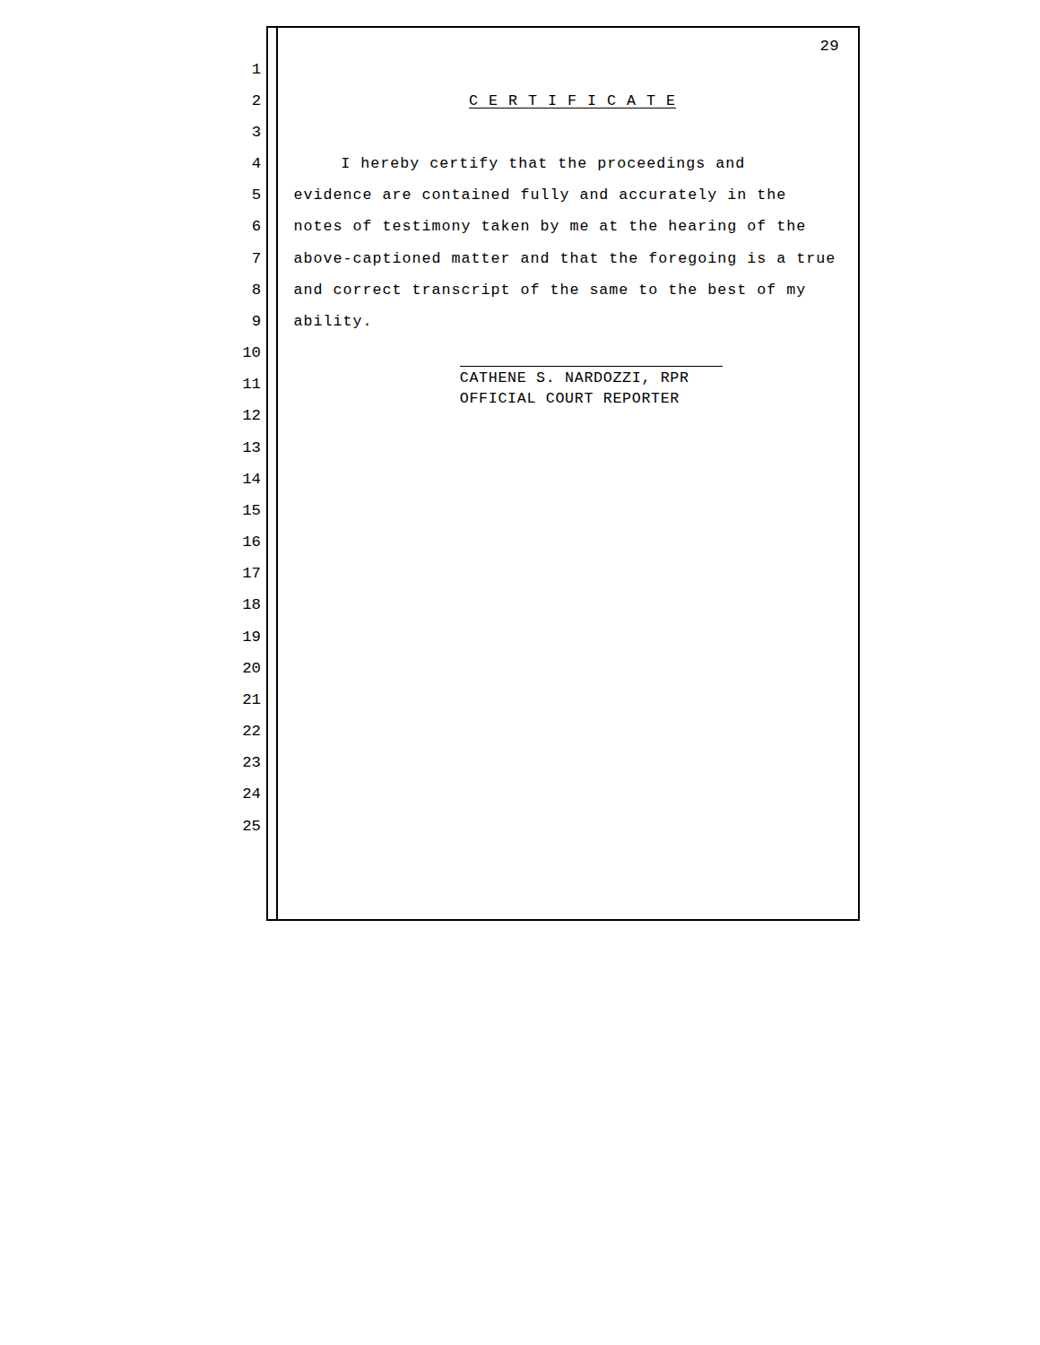29
1
2
3
4
5
6
7
8
9
10
11
12
13
14
15
16
17
18
19
20
21
22
23
24
25
C E R T I F I C A T E
I hereby certify that the proceedings and
evidence are contained fully and accurately in the
notes of testimony taken by me at the hearing of the
above-captioned matter and that the foregoing is a true
and correct transcript of the same to the best of my
ability.
CATHENE S. NARDOZZI, RPR
OFFICIAL COURT REPORTER